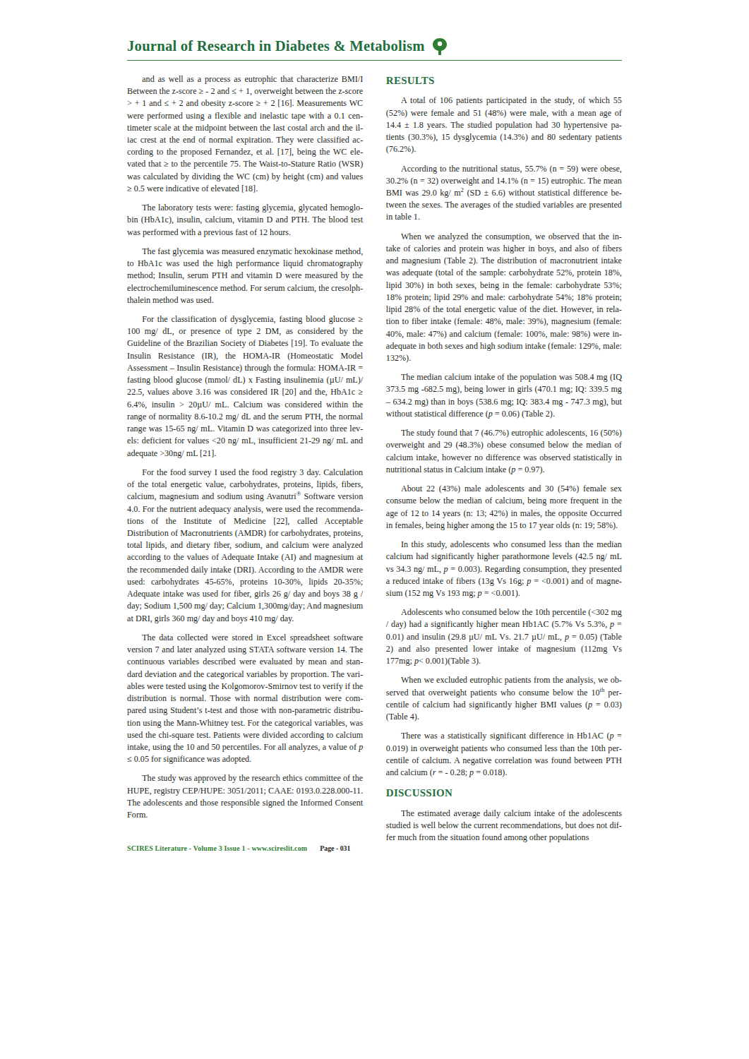Journal of Research in Diabetes & Metabolism
and as well as a process as eutrophic that characterize BMI/I Between the z-score ≥ - 2 and ≤ + 1, overweight between the z-score > + 1 and ≤ + 2 and obesity z-score ≥ + 2 [16]. Measurements WC were performed using a flexible and inelastic tape with a 0.1 centimeter scale at the midpoint between the last costal arch and the iliac crest at the end of normal expiration. They were classified according to the proposed Fernandez, et al. [17], being the WC elevated that ≥ to the percentile 75. The Waist-to-Stature Ratio (WSR) was calculated by dividing the WC (cm) by height (cm) and values ≥ 0.5 were indicative of elevated [18].
The laboratory tests were: fasting glycemia, glycated hemoglobin (HbA1c), insulin, calcium, vitamin D and PTH. The blood test was performed with a previous fast of 12 hours.
The fast glycemia was measured enzymatic hexokinase method, to HbA1c was used the high performance liquid chromatography method; Insulin, serum PTH and vitamin D were measured by the electrochemiluminescence method. For serum calcium, the cresolphthalein method was used.
For the classification of dysglycemia, fasting blood glucose ≥ 100 mg/ dL, or presence of type 2 DM, as considered by the Guideline of the Brazilian Society of Diabetes [19]. To evaluate the Insulin Resistance (IR), the HOMA-IR (Homeostatic Model Assessment – Insulin Resistance) through the formula: HOMA-IR = fasting blood glucose (mmol/ dL) x Fasting insulinemia (µU/ mL)/ 22.5, values above 3.16 was considered IR [20] and the, HbA1c ≥ 6.4%, insulin > 20µU/ mL. Calcium was considered within the range of normality 8.6-10.2 mg/ dL and the serum PTH, the normal range was 15-65 ng/ mL. Vitamin D was categorized into three levels: deficient for values <20 ng/ mL, insufficient 21-29 ng/ mL and adequate >30ng/ mL [21].
For the food survey I used the food registry 3 day. Calculation of the total energetic value, carbohydrates, proteins, lipids, fibers, calcium, magnesium and sodium using Avanutri® Software version 4.0. For the nutrient adequacy analysis, were used the recommendations of the Institute of Medicine [22], called Acceptable Distribution of Macronutrients (AMDR) for carbohydrates, proteins, total lipids, and dietary fiber, sodium, and calcium were analyzed according to the values of Adequate Intake (AI) and magnesium at the recommended daily intake (DRI). According to the AMDR were used: carbohydrates 45-65%, proteins 10-30%, lipids 20-35%; Adequate intake was used for fiber, girls 26 g/ day and boys 38 g / day; Sodium 1,500 mg/ day; Calcium 1,300mg/day; And magnesium at DRI, girls 360 mg/ day and boys 410 mg/ day.
The data collected were stored in Excel spreadsheet software version 7 and later analyzed using STATA software version 14. The continuous variables described were evaluated by mean and standard deviation and the categorical variables by proportion. The variables were tested using the Kolgomorov-Smirnov test to verify if the distribution is normal. Those with normal distribution were compared using Student’s t-test and those with non-parametric distribution using the Mann-Whitney test. For the categorical variables, was used the chi-square test. Patients were divided according to calcium intake, using the 10 and 50 percentiles. For all analyzes, a value of p ≤ 0.05 for significance was adopted.
The study was approved by the research ethics committee of the HUPE, registry CEP/HUPE: 3051/2011; CAAE: 0193.0.228.000-11. The adolescents and those responsible signed the Informed Consent Form.
RESULTS
A total of 106 patients participated in the study, of which 55 (52%) were female and 51 (48%) were male, with a mean age of 14.4 ± 1.8 years. The studied population had 30 hypertensive patients (30.3%), 15 dysglycemia (14.3%) and 80 sedentary patients (76.2%).
According to the nutritional status, 55.7% (n = 59) were obese, 30.2% (n = 32) overweight and 14.1% (n = 15) eutrophic. The mean BMI was 29.0 kg/ m2 (SD ± 6.6) without statistical difference between the sexes. The averages of the studied variables are presented in table 1.
When we analyzed the consumption, we observed that the intake of calories and protein was higher in boys, and also of fibers and magnesium (Table 2). The distribution of macronutrient intake was adequate (total of the sample: carbohydrate 52%, protein 18%, lipid 30%) in both sexes, being in the female: carbohydrate 53%; 18% protein; lipid 29% and male: carbohydrate 54%; 18% protein; lipid 28% of the total energetic value of the diet. However, in relation to fiber intake (female: 48%, male: 39%), magnesium (female: 40%, male: 47%) and calcium (female: 100%, male: 98%) were inadequate in both sexes and high sodium intake (female: 129%, male: 132%).
The median calcium intake of the population was 508.4 mg (IQ 373.5 mg -682.5 mg), being lower in girls (470.1 mg; IQ: 339.5 mg – 634.2 mg) than in boys (538.6 mg; IQ: 383.4 mg - 747.3 mg), but without statistical difference (p = 0.06) (Table 2).
The study found that 7 (46.7%) eutrophic adolescents, 16 (50%) overweight and 29 (48.3%) obese consumed below the median of calcium intake, however no difference was observed statistically in nutritional status in Calcium intake (p = 0.97).
About 22 (43%) male adolescents and 30 (54%) female sex consume below the median of calcium, being more frequent in the age of 12 to 14 years (n: 13; 42%) in males, the opposite Occurred in females, being higher among the 15 to 17 year olds (n: 19; 58%).
In this study, adolescents who consumed less than the median calcium had significantly higher parathormone levels (42.5 ng/ mL vs 34.3 ng/ mL, p = 0.003). Regarding consumption, they presented a reduced intake of fibers (13g Vs 16g; p = <0.001) and of magnesium (152 mg Vs 193 mg; p = <0.001).
Adolescents who consumed below the 10th percentile (<302 mg / day) had a significantly higher mean Hb1AC (5.7% Vs 5.3%, p = 0.01) and insulin (29.8 µU/ mL Vs. 21.7 µU/ mL, p = 0.05) (Table 2) and also presented lower intake of magnesium (112mg Vs 177mg; p< 0.001)(Table 3).
When we excluded eutrophic patients from the analysis, we observed that overweight patients who consume below the 10th percentile of calcium had significantly higher BMI values (p = 0.03) (Table 4).
There was a statistically significant difference in Hb1AC (p = 0.019) in overweight patients who consumed less than the 10th percentile of calcium. A negative correlation was found between PTH and calcium (r = - 0.28; p = 0.018).
DISCUSSION
The estimated average daily calcium intake of the adolescents studied is well below the current recommendations, but does not differ much from the situation found among other populations
SCIRES Literature - Volume 3 Issue 1 - www.scireslit.com Page - 031